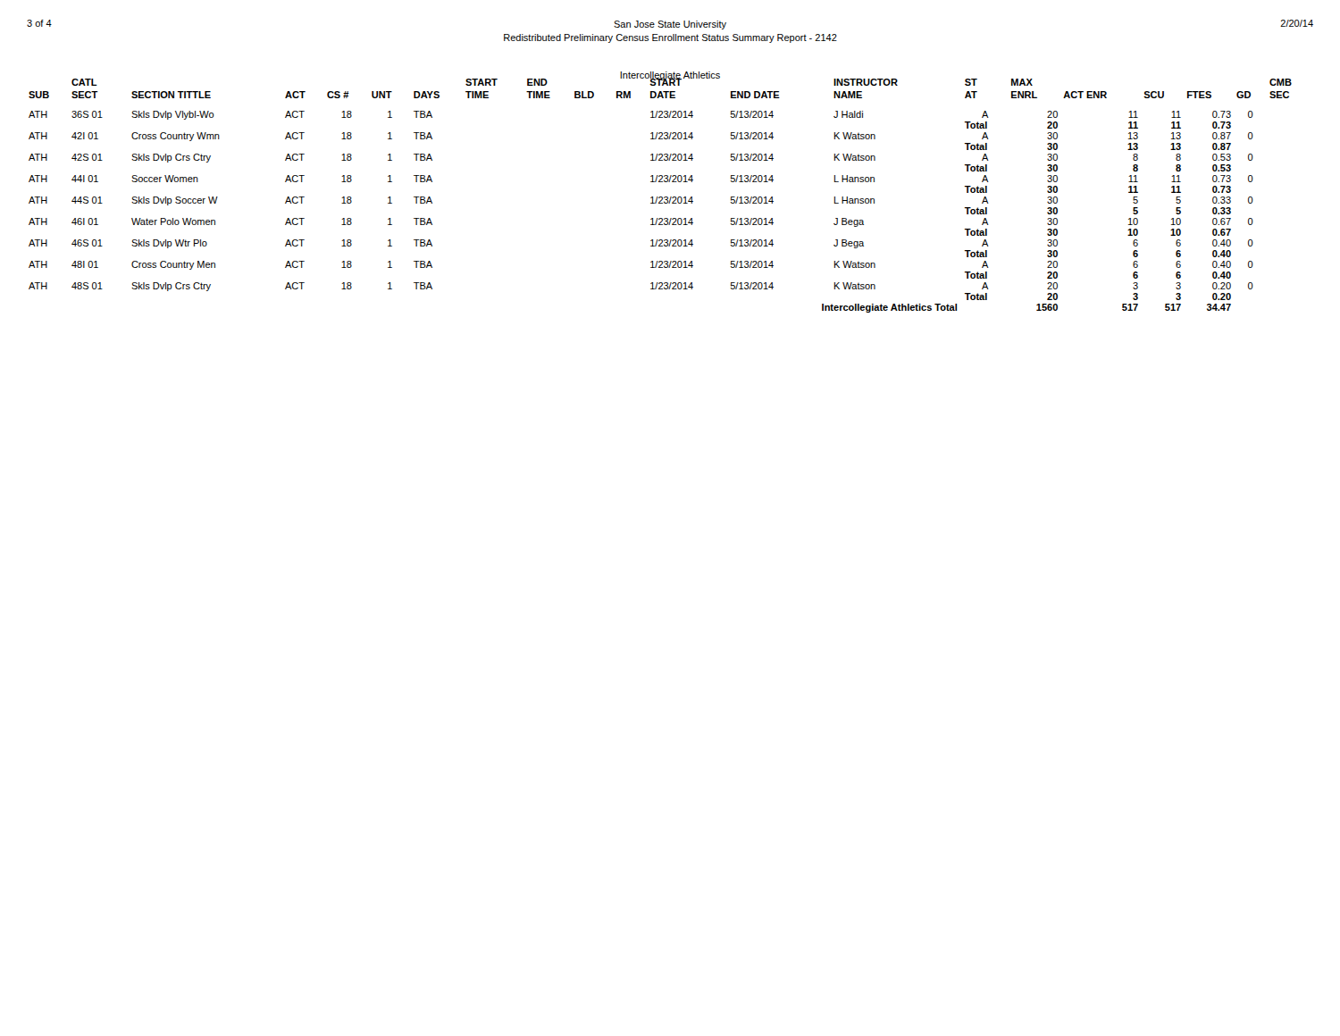3 of 4
2/20/14
San Jose State University
Redistributed Preliminary Census Enrollment Status Summary Report - 2142
Intercollegiate Athletics
| | CATL | | | | | | START | END | | | START | | INSTRUCTOR | ST | MAX | | | | | CMB |
| --- | --- | --- | --- | --- | --- | --- | --- | --- | --- | --- | --- | --- | --- | --- | --- | --- | --- | --- | --- | --- |
| SUB | SECT | SECTION TITTLE | ACT | CS # | UNT | DAYS | TIME | TIME | BLD | RM | DATE | END DATE | NAME | AT | ENRL | ACT ENR | SCU | FTES | GD | SEC |
| ATH | 36S 01 | Skls Dvlp Vlybl-Wo | ACT | 18 | 1 | TBA | | | | | 1/23/2014 | 5/13/2014 | J Haldi | A | 20 | 11 | 11 | 0.73 | 0 | |
| | | | | | | | | | | | | | | Total | 20 | 11 | 11 | 0.73 | | |
| ATH | 42I 01 | Cross Country Wmn | ACT | 18 | 1 | TBA | | | | | 1/23/2014 | 5/13/2014 | K Watson | A | 30 | 13 | 13 | 0.87 | 0 | |
| | | | | | | | | | | | | | | Total | 30 | 13 | 13 | 0.87 | | |
| ATH | 42S 01 | Skls Dvlp Crs Ctry | ACT | 18 | 1 | TBA | | | | | 1/23/2014 | 5/13/2014 | K Watson | A | 30 | 8 | 8 | 0.53 | 0 | |
| | | | | | | | | | | | | | | Total | 30 | 8 | 8 | 0.53 | | |
| ATH | 44I 01 | Soccer Women | ACT | 18 | 1 | TBA | | | | | 1/23/2014 | 5/13/2014 | L Hanson | A | 30 | 11 | 11 | 0.73 | 0 | |
| | | | | | | | | | | | | | | Total | 30 | 11 | 11 | 0.73 | | |
| ATH | 44S 01 | Skls Dvlp Soccer W | ACT | 18 | 1 | TBA | | | | | 1/23/2014 | 5/13/2014 | L Hanson | A | 30 | 5 | 5 | 0.33 | 0 | |
| | | | | | | | | | | | | | | Total | 30 | 5 | 5 | 0.33 | | |
| ATH | 46I 01 | Water Polo Women | ACT | 18 | 1 | TBA | | | | | 1/23/2014 | 5/13/2014 | J Bega | A | 30 | 10 | 10 | 0.67 | 0 | |
| | | | | | | | | | | | | | | Total | 30 | 10 | 10 | 0.67 | | |
| ATH | 46S 01 | Skls Dvlp Wtr Plo | ACT | 18 | 1 | TBA | | | | | 1/23/2014 | 5/13/2014 | J Bega | A | 30 | 6 | 6 | 0.40 | 0 | |
| | | | | | | | | | | | | | | Total | 30 | 6 | 6 | 0.40 | | |
| ATH | 48I 01 | Cross Country Men | ACT | 18 | 1 | TBA | | | | | 1/23/2014 | 5/13/2014 | K Watson | A | 20 | 6 | 6 | 0.40 | 0 | |
| | | | | | | | | | | | | | | Total | 20 | 6 | 6 | 0.40 | | |
| ATH | 48S 01 | Skls Dvlp Crs Ctry | ACT | 18 | 1 | TBA | | | | | 1/23/2014 | 5/13/2014 | K Watson | A | 20 | 3 | 3 | 0.20 | 0 | |
| | | | | | | | | | | | | | | Total | 20 | 3 | 3 | 0.20 | | |
| | | | | | | | | | | | | Intercollegiate Athletics Total | | 1560 | 517 | 517 | 34.47 | | |